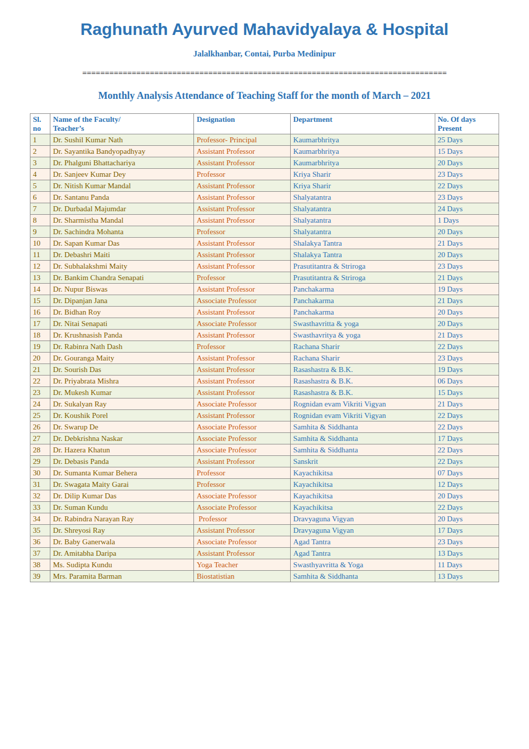Raghunath Ayurved Mahavidyalaya & Hospital
Jalalkhanbar, Contai, Purba Medinipur
=================================================================================
Monthly Analysis Attendance of Teaching Staff for the month of March – 2021
| Sl. no | Name of the Faculty/ Teacher’s | Designation | Department | No. Of days Present |
| --- | --- | --- | --- | --- |
| 1 | Dr. Sushil Kumar Nath | Professor- Principal | Kaumarbhritya | 25 Days |
| 2 | Dr. Sayantika Bandyopadhyay | Assistant Professor | Kaumarbhritya | 15 Days |
| 3 | Dr. Phalguni Bhattachariya | Assistant Professor | Kaumarbhritya | 20 Days |
| 4 | Dr. Sanjeev Kumar Dey | Professor | Kriya Sharir | 23 Days |
| 5 | Dr. Nitish Kumar Mandal | Assistant Professor | Kriya Sharir | 22 Days |
| 6 | Dr. Santanu Panda | Assistant Professor | Shalyatantra | 23 Days |
| 7 | Dr. Durbadal Majumdar | Assistant Professor | Shalyatantra | 24 Days |
| 8 | Dr. Sharmistha Mandal | Assistant Professor | Shalyatantra | 1 Days |
| 9 | Dr. Sachindra Mohanta | Professor | Shalyatantra | 20 Days |
| 10 | Dr. Sapan Kumar Das | Assistant Professor | Shalakya Tantra | 21 Days |
| 11 | Dr. Debashri Maiti | Assistant Professor | Shalakya Tantra | 20 Days |
| 12 | Dr. Subhalakshmi Maity | Assistant Professor | Prasutitantra & Striroga | 23 Days |
| 13 | Dr. Bankim Chandra Senapati | Professor | Prasutitantra & Striroga | 21 Days |
| 14 | Dr. Nupur Biswas | Assistant Professor | Panchakarma | 19 Days |
| 15 | Dr. Dipanjan Jana | Associate Professor | Panchakarma | 21 Days |
| 16 | Dr. Bidhan Roy | Assistant Professor | Panchakarma | 20 Days |
| 17 | Dr. Nitai Senapati | Associate Professor | Swasthavritta & yoga | 20 Days |
| 18 | Dr. Krushnasish Panda | Assistant Professor | Swasthavritya & yoga | 21 Days |
| 19 | Dr. Rabinra Nath Dash | Professor | Rachana Sharir | 22 Days |
| 20 | Dr. Gouranga Maity | Assistant Professor | Rachana Sharir | 23 Days |
| 21 | Dr. Sourish Das | Assistant Professor | Rasashastra & B.K. | 19 Days |
| 22 | Dr. Priyabrata Mishra | Assistant Professor | Rasashastra & B.K. | 06 Days |
| 23 | Dr. Mukesh Kumar | Assistant Professor | Rasashastra & B.K. | 15 Days |
| 24 | Dr. Sukalyan Ray | Associate Professor | Rognidan evam Vikriti Vigyan | 21 Days |
| 25 | Dr. Koushik Porel | Assistant Professor | Rognidan evam Vikriti Vigyan | 22 Days |
| 26 | Dr. Swarup De | Associate Professor | Samhita & Siddhanta | 22 Days |
| 27 | Dr. Debkrishna Naskar | Associate Professor | Samhita & Siddhanta | 17 Days |
| 28 | Dr. Hazera Khatun | Associate Professor | Samhita & Siddhanta | 22 Days |
| 29 | Dr. Debasis Panda | Assistant Professor | Sanskrit | 22 Days |
| 30 | Dr. Sumanta Kumar Behera | Professor | Kayachikitsa | 07 Days |
| 31 | Dr. Swagata Maity Garai | Professor | Kayachikitsa | 12 Days |
| 32 | Dr. Dilip Kumar Das | Associate Professor | Kayachikitsa | 20 Days |
| 33 | Dr. Suman Kundu | Associate Professor | Kayachikitsa | 22 Days |
| 34 | Dr. Rabindra Narayan Ray | Professor | Dravyaguna Vigyan | 20 Days |
| 35 | Dr. Shreyosi Ray | Assistant Professor | Dravyaguna Vigyan | 17 Days |
| 36 | Dr. Baby Ganerwala | Associate Professor | Agad Tantra | 23 Days |
| 37 | Dr. Amitabha Daripa | Assistant Professor | Agad Tantra | 13 Days |
| 38 | Ms. Sudipta Kundu | Yoga Teacher | Swasthyavritta & Yoga | 11 Days |
| 39 | Mrs. Paramita Barman | Biostatistian | Samhita & Siddhanta | 13 Days |